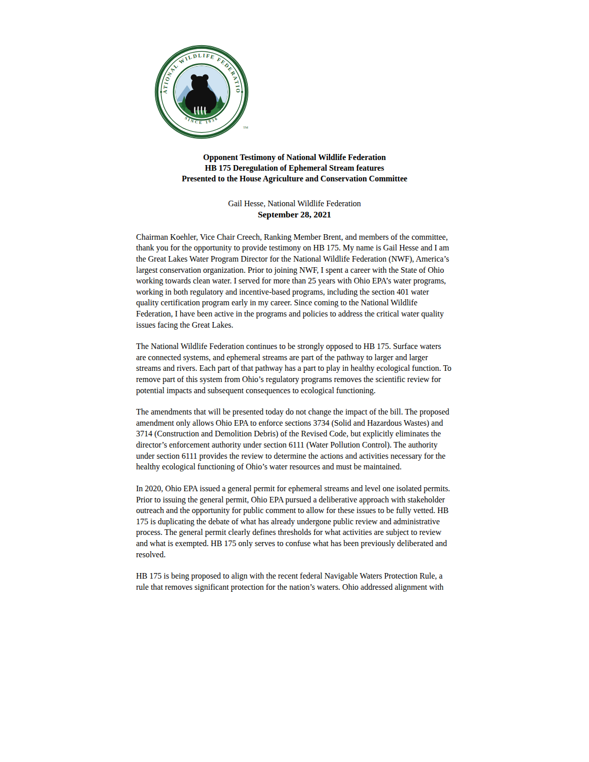NATIONAL WILDLIFE FEDERATION SINCE 1936 TM
Opponent Testimony of National Wildlife Federation
HB 175 Deregulation of Ephemeral Stream features
Presented to the House Agriculture and Conservation Committee
Gail Hesse, National Wildlife Federation
September 28, 2021
Chairman Koehler, Vice Chair Creech, Ranking Member Brent, and members of the committee, thank you for the opportunity to provide testimony on HB 175. My name is Gail Hesse and I am the Great Lakes Water Program Director for the National Wildlife Federation (NWF), America’s largest conservation organization. Prior to joining NWF, I spent a career with the State of Ohio working towards clean water. I served for more than 25 years with Ohio EPA’s water programs, working in both regulatory and incentive-based programs, including the section 401 water quality certification program early in my career. Since coming to the National Wildlife Federation, I have been active in the programs and policies to address the critical water quality issues facing the Great Lakes.
The National Wildlife Federation continues to be strongly opposed to HB 175. Surface waters are connected systems, and ephemeral streams are part of the pathway to larger and larger streams and rivers. Each part of that pathway has a part to play in healthy ecological function. To remove part of this system from Ohio’s regulatory programs removes the scientific review for potential impacts and subsequent consequences to ecological functioning.
The amendments that will be presented today do not change the impact of the bill. The proposed amendment only allows Ohio EPA to enforce sections 3734 (Solid and Hazardous Wastes) and 3714 (Construction and Demolition Debris) of the Revised Code, but explicitly eliminates the director’s enforcement authority under section 6111 (Water Pollution Control). The authority under section 6111 provides the review to determine the actions and activities necessary for the healthy ecological functioning of Ohio’s water resources and must be maintained.
In 2020, Ohio EPA issued a general permit for ephemeral streams and level one isolated permits. Prior to issuing the general permit, Ohio EPA pursued a deliberative approach with stakeholder outreach and the opportunity for public comment to allow for these issues to be fully vetted. HB 175 is duplicating the debate of what has already undergone public review and administrative process. The general permit clearly defines thresholds for what activities are subject to review and what is exempted. HB 175 only serves to confuse what has been previously deliberated and resolved.
HB 175 is being proposed to align with the recent federal Navigable Waters Protection Rule, a rule that removes significant protection for the nation’s waters. Ohio addressed alignment with